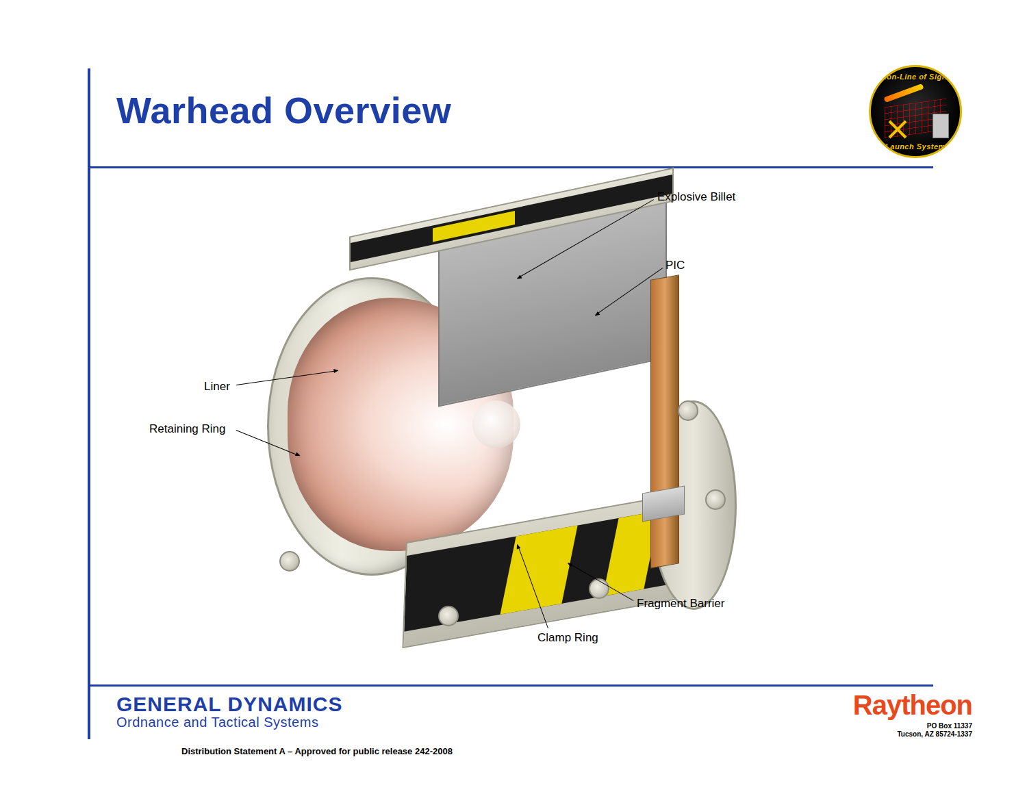Warhead Overview
Non-Line of Sight
Launch System
Explosive Billet
PIC
Liner
Retaining Ring
Fragment Barrier
Clamp Ring
GENERAL DYNAMICS
Ordnance and Tactical Systems
Distribution Statement A – Approved for public release 242-2008
Raytheon
PO Box 11337
Tucson, AZ 85724-1337